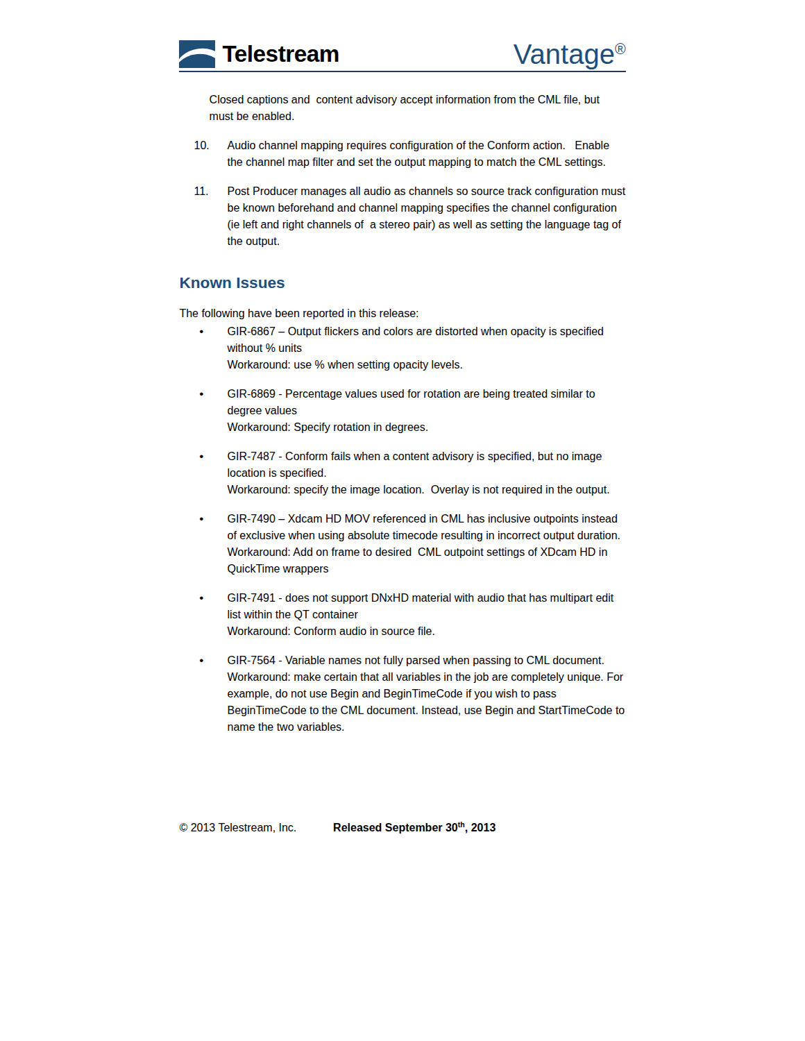Telestream
Vantage®
Closed captions and content advisory accept information from the CML file, but must be enabled.
Audio channel mapping requires configuration of the Conform action. Enable the channel map filter and set the output mapping to match the CML settings.
Post Producer manages all audio as channels so source track configuration must be known beforehand and channel mapping specifies the channel configuration (ie left and right channels of a stereo pair) as well as setting the language tag of the output.
Known Issues
The following have been reported in this release:
GIR-6867 – Output flickers and colors are distorted when opacity is specified without % units
Workaround: use % when setting opacity levels.
GIR-6869 - Percentage values used for rotation are being treated similar to degree values
Workaround: Specify rotation in degrees.
GIR-7487 - Conform fails when a content advisory is specified, but no image location is specified.
Workaround: specify the image location. Overlay is not required in the output.
GIR-7490 – Xdcam HD MOV referenced in CML has inclusive outpoints instead of exclusive when using absolute timecode resulting in incorrect output duration.
Workaround: Add on frame to desired CML outpoint settings of XDcam HD in QuickTime wrappers
GIR-7491 - does not support DNxHD material with audio that has multipart edit list within the QT container
Workaround: Conform audio in source file.
GIR-7564 - Variable names not fully parsed when passing to CML document.
Workaround: make certain that all variables in the job are completely unique. For example, do not use Begin and BeginTimeCode if you wish to pass BeginTimeCode to the CML document. Instead, use Begin and StartTimeCode to name the two variables.
© 2013 Telestream, Inc.
Released September 30th, 2013